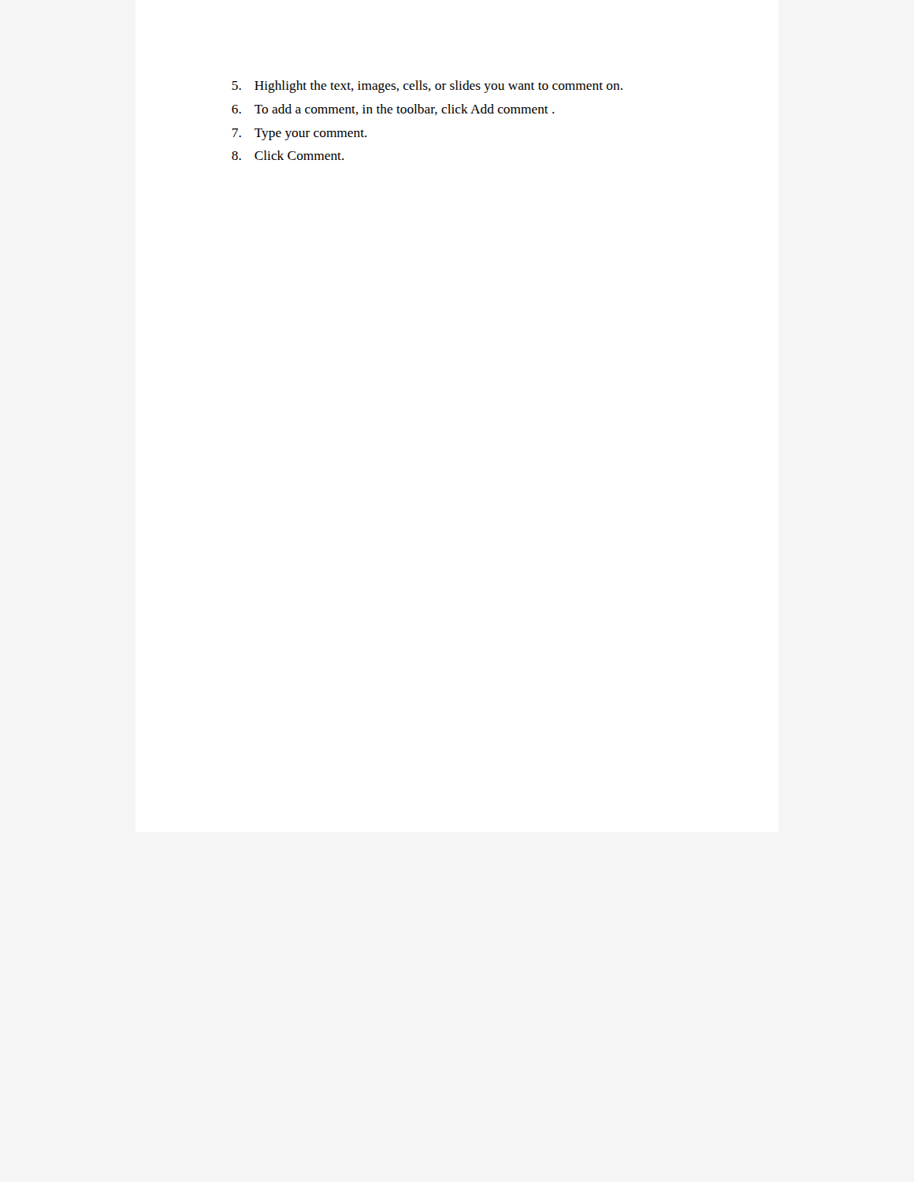Highlight the text, images, cells, or slides you want to comment on.
To add a comment, in the toolbar, click Add comment .
Type your comment.
Click Comment.